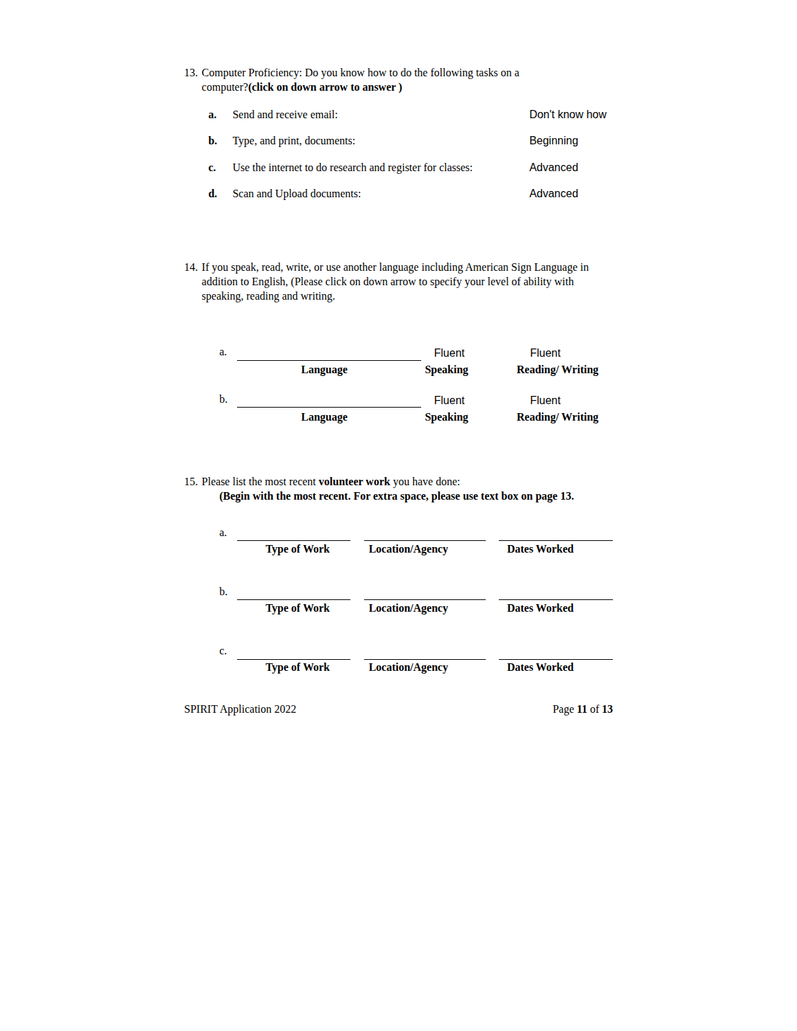13. Computer Proficiency: Do you know how to do the following tasks on a
computer?(click on down arrow to answer )
a. Send and receive email: Don't know how
b. Type, and print, documents: Beginning
c. Use the internet to do research and register for classes: Advanced
d. Scan and Upload documents: Advanced
14. If you speak, read, write, or use another language including American Sign Language in addition to English, (Please click on down arrow to specify your level of ability with speaking, reading and writing.
a. Fluent Fluent
Language Speaking Reading/ Writing
b. Fluent Fluent
Language Speaking Reading/ Writing
15. Please list the most recent volunteer work you have done:
(Begin with the most recent. For extra space, please use text box on page 13.
a.
Type of Work Location/Agency Dates Worked
b.
Type of Work Location/Agency Dates Worked
c.
Type of Work Location/Agency Dates Worked
SPIRIT Application 2022 Page 11 of 13